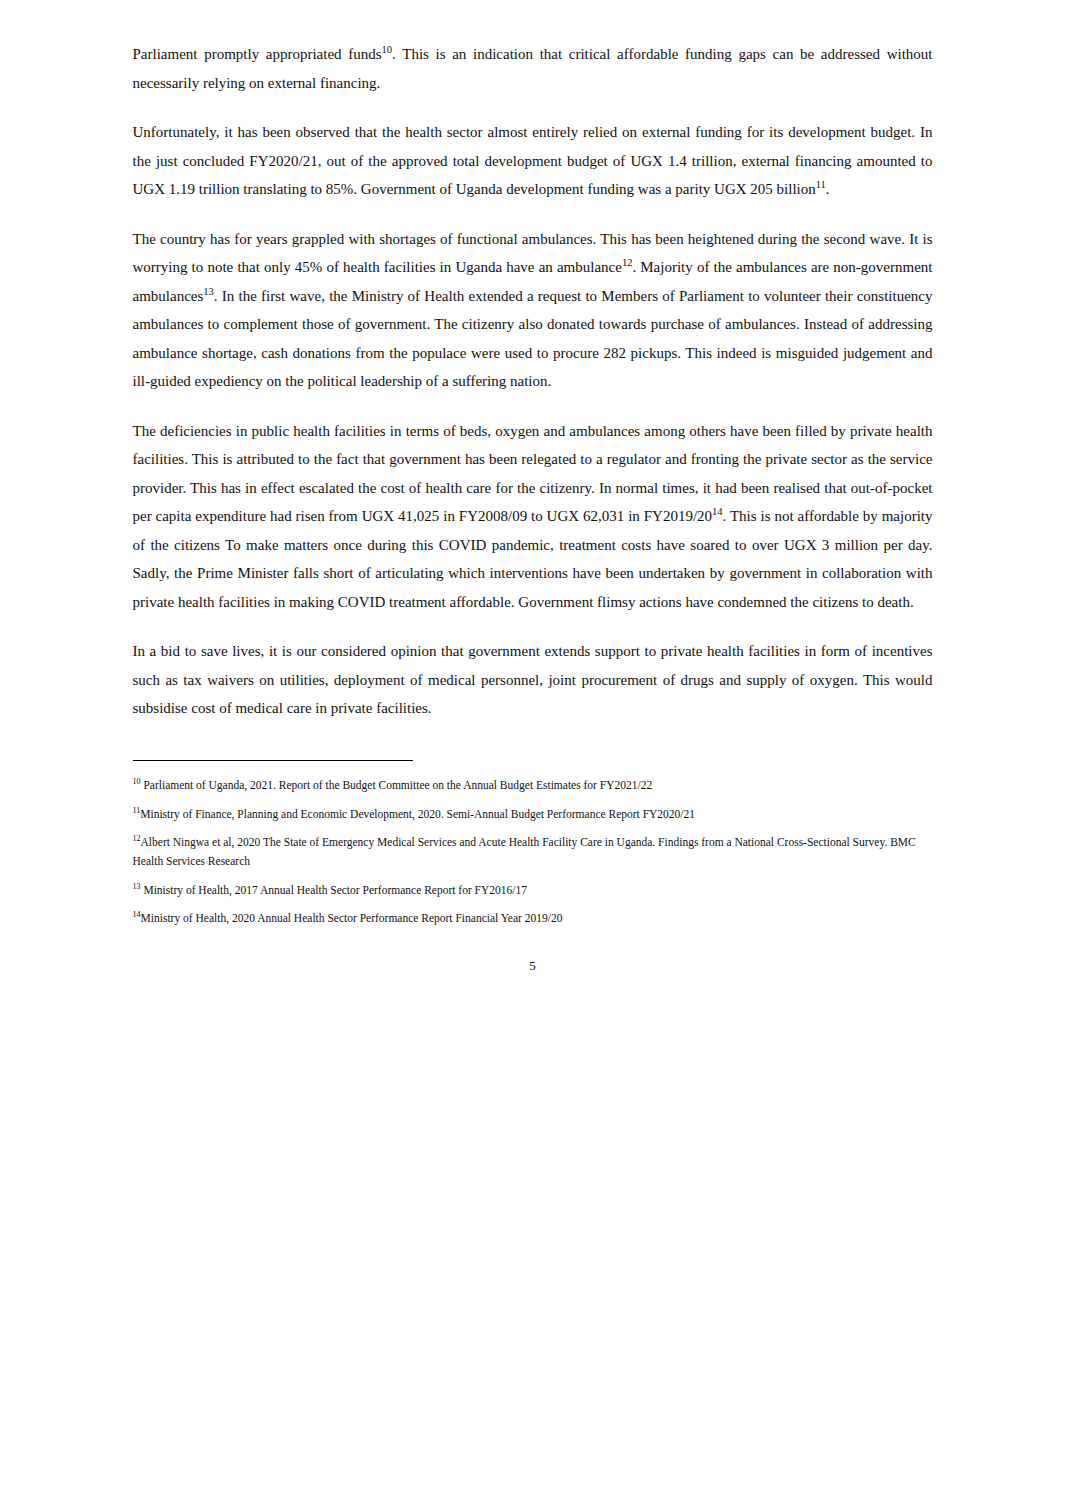Parliament promptly appropriated funds10. This is an indication that critical affordable funding gaps can be addressed without necessarily relying on external financing.
Unfortunately, it has been observed that the health sector almost entirely relied on external funding for its development budget. In the just concluded FY2020/21, out of the approved total development budget of UGX 1.4 trillion, external financing amounted to UGX 1.19 trillion translating to 85%. Government of Uganda development funding was a parity UGX 205 billion11.
The country has for years grappled with shortages of functional ambulances. This has been heightened during the second wave. It is worrying to note that only 45% of health facilities in Uganda have an ambulance12. Majority of the ambulances are non-government ambulances13. In the first wave, the Ministry of Health extended a request to Members of Parliament to volunteer their constituency ambulances to complement those of government. The citizenry also donated towards purchase of ambulances. Instead of addressing ambulance shortage, cash donations from the populace were used to procure 282 pickups. This indeed is misguided judgement and ill-guided expediency on the political leadership of a suffering nation.
The deficiencies in public health facilities in terms of beds, oxygen and ambulances among others have been filled by private health facilities. This is attributed to the fact that government has been relegated to a regulator and fronting the private sector as the service provider. This has in effect escalated the cost of health care for the citizenry. In normal times, it had been realised that out-of-pocket per capita expenditure had risen from UGX 41,025 in FY2008/09 to UGX 62,031 in FY2019/2014. This is not affordable by majority of the citizens To make matters once during this COVID pandemic, treatment costs have soared to over UGX 3 million per day. Sadly, the Prime Minister falls short of articulating which interventions have been undertaken by government in collaboration with private health facilities in making COVID treatment affordable. Government flimsy actions have condemned the citizens to death.
In a bid to save lives, it is our considered opinion that government extends support to private health facilities in form of incentives such as tax waivers on utilities, deployment of medical personnel, joint procurement of drugs and supply of oxygen. This would subsidise cost of medical care in private facilities.
10 Parliament of Uganda, 2021. Report of the Budget Committee on the Annual Budget Estimates for FY2021/22
11Ministry of Finance, Planning and Economic Development, 2020. Semi-Annual Budget Performance Report FY2020/21
12Albert Ningwa et al, 2020 The State of Emergency Medical Services and Acute Health Facility Care in Uganda. Findings from a National Cross-Sectional Survey. BMC Health Services Research
13 Ministry of Health, 2017 Annual Health Sector Performance Report for FY2016/17
14Ministry of Health, 2020 Annual Health Sector Performance Report Financial Year 2019/20
5